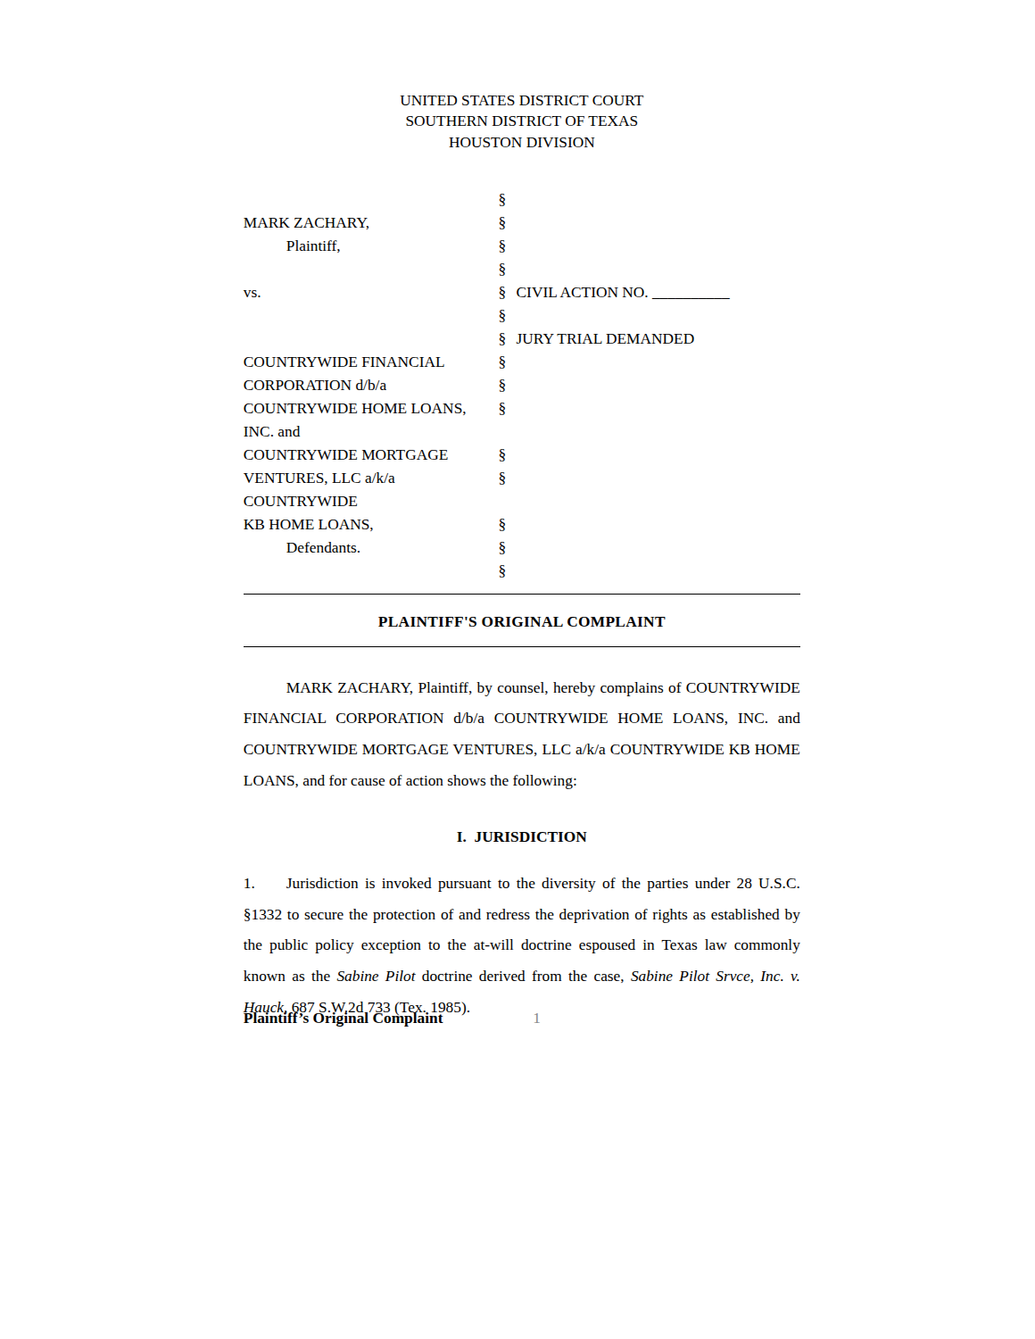UNITED STATES DISTRICT COURT
SOUTHERN DISTRICT OF TEXAS
HOUSTON DIVISION
| | § | |
| MARK ZACHARY, | § | |
| Plaintiff, | § | |
| | § | |
| vs. | § | CIVIL ACTION NO. __________ |
| | § | |
| | § | JURY TRIAL DEMANDED |
| COUNTRYWIDE FINANCIAL | § | |
| CORPORATION d/b/a | § | |
| COUNTRYWIDE HOME LOANS, INC. and | § | |
| COUNTRYWIDE MORTGAGE | § | |
| VENTURES, LLC a/k/a COUNTRYWIDE | § | |
| KB HOME LOANS, | § | |
| Defendants. | § | |
| | § | |
PLAINTIFF'S ORIGINAL COMPLAINT
MARK ZACHARY, Plaintiff, by counsel, hereby complains of COUNTRYWIDE FINANCIAL CORPORATION d/b/a COUNTRYWIDE HOME LOANS, INC. and COUNTRYWIDE MORTGAGE VENTURES, LLC a/k/a COUNTRYWIDE KB HOME LOANS, and for cause of action shows the following:
I. JURISDICTION
1. Jurisdiction is invoked pursuant to the diversity of the parties under 28 U.S.C. §1332 to secure the protection of and redress the deprivation of rights as established by the public policy exception to the at-will doctrine espoused in Texas law commonly known as the Sabine Pilot doctrine derived from the case, Sabine Pilot Srvce, Inc. v. Hauck, 687 S.W.2d 733 (Tex. 1985).
Plaintiff’s Original Complaint1